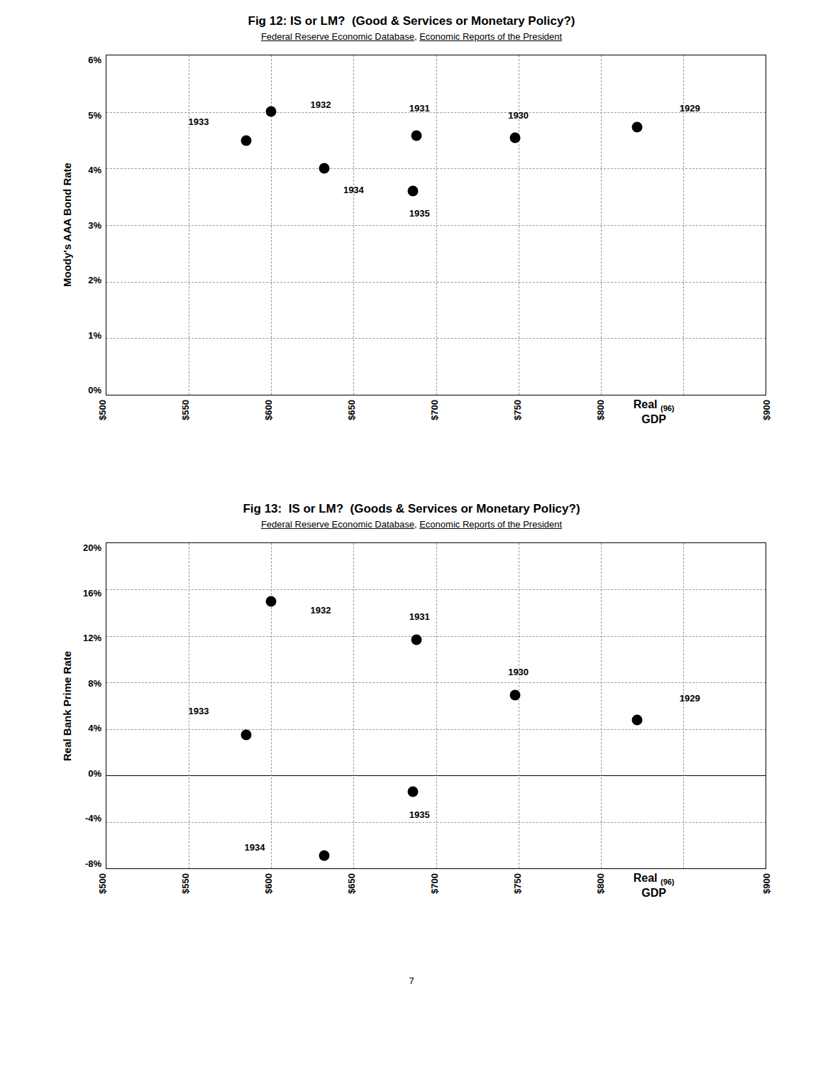Fig 12: IS or LM? (Good & Services or Monetary Policy?)
Federal Reserve Economic Database, Economic Reports of the President
Moody's AAA Bond Rate
6%
5%
4%
3%
2%
1%
0%
1933
1932
1934
1935
1931
1930
1929
$500
$550
$600
$650
$700
$750
$800
$900
Real (96)
GDP
Fig 13: IS or LM? (Goods & Services or Monetary Policy?)
Federal Reserve Economic Database, Economic Reports of the President
Real Bank Prime Rate
20%
16%
12%
8%
4%
0%
-4%
-8%
1932
1931
1930
1929
1933
1935
1934
$500
$550
$600
$650
$700
$750
$800
$900
Real (96)
GDP
7